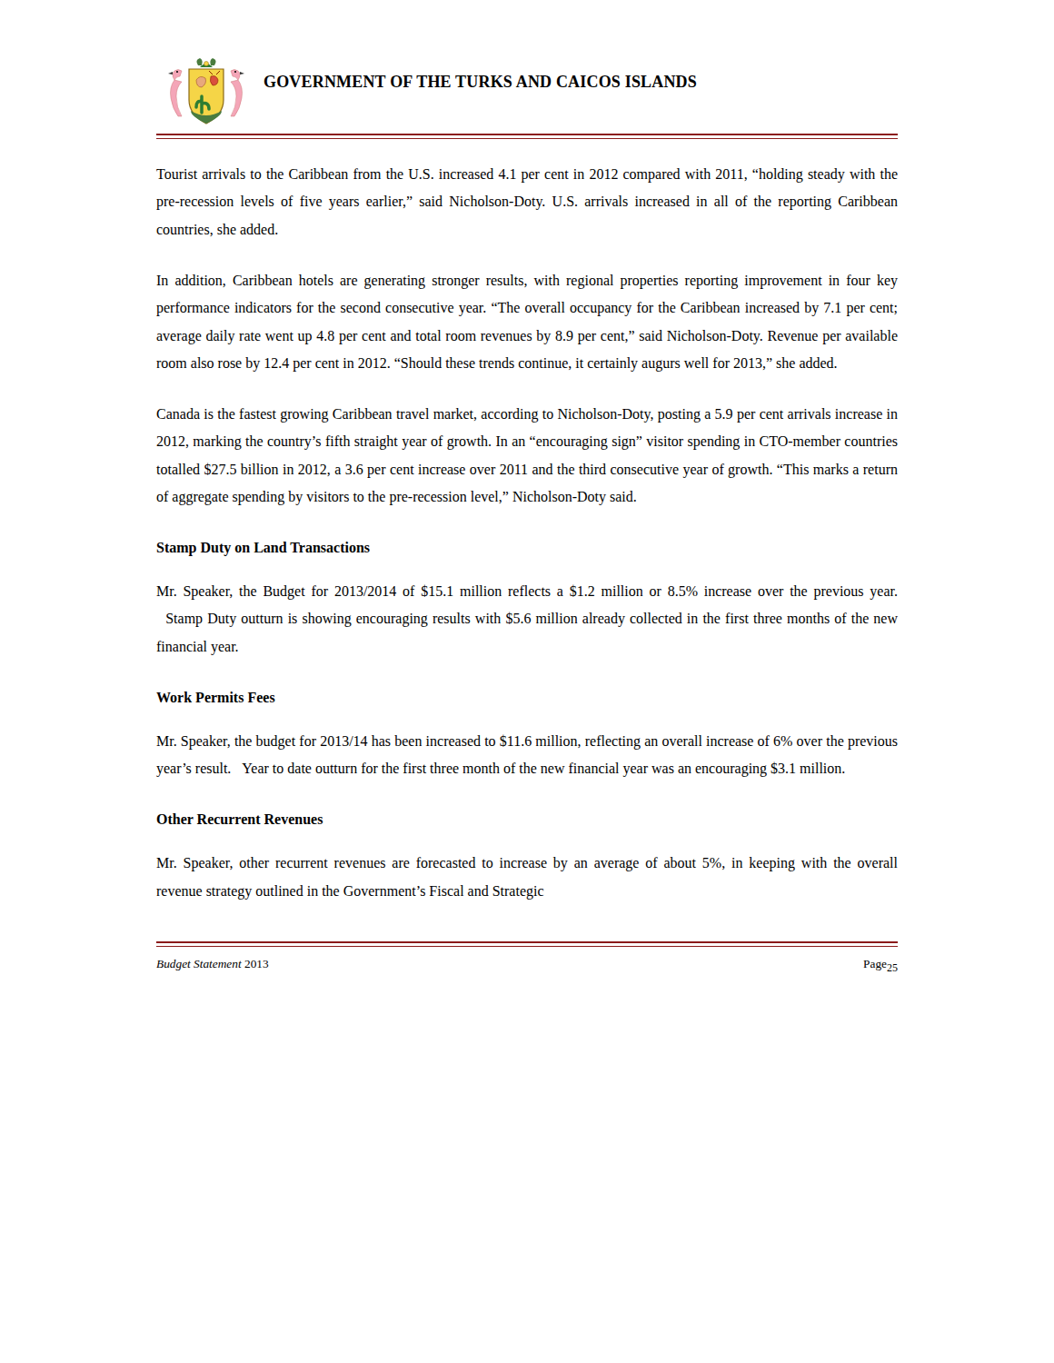GOVERNMENT OF THE TURKS AND CAICOS ISLANDS
Tourist arrivals to the Caribbean from the U.S. increased 4.1 per cent in 2012 compared with 2011, “holding steady with the pre-recession levels of five years earlier,” said Nicholson-Doty. U.S. arrivals increased in all of the reporting Caribbean countries, she added.
In addition, Caribbean hotels are generating stronger results, with regional properties reporting improvement in four key performance indicators for the second consecutive year. “The overall occupancy for the Caribbean increased by 7.1 per cent; average daily rate went up 4.8 per cent and total room revenues by 8.9 per cent,” said Nicholson-Doty. Revenue per available room also rose by 12.4 per cent in 2012. “Should these trends continue, it certainly augurs well for 2013,” she added.
Canada is the fastest growing Caribbean travel market, according to Nicholson-Doty, posting a 5.9 per cent arrivals increase in 2012, marking the country’s fifth straight year of growth. In an “encouraging sign” visitor spending in CTO-member countries totalled $27.5 billion in 2012, a 3.6 per cent increase over 2011 and the third consecutive year of growth. “This marks a return of aggregate spending by visitors to the pre-recession level,” Nicholson-Doty said.
Stamp Duty on Land Transactions
Mr. Speaker, the Budget for 2013/2014 of $15.1 million reflects a $1.2 million or 8.5% increase over the previous year. Stamp Duty outturn is showing encouraging results with $5.6 million already collected in the first three months of the new financial year.
Work Permits Fees
Mr. Speaker, the budget for 2013/14 has been increased to $11.6 million, reflecting an overall increase of 6% over the previous year’s result. Year to date outturn for the first three month of the new financial year was an encouraging $3.1 million.
Other Recurrent Revenues
Mr. Speaker, other recurrent revenues are forecasted to increase by an average of about 5%, in keeping with the overall revenue strategy outlined in the Government’s Fiscal and Strategic
Budget Statement 2013 Page25